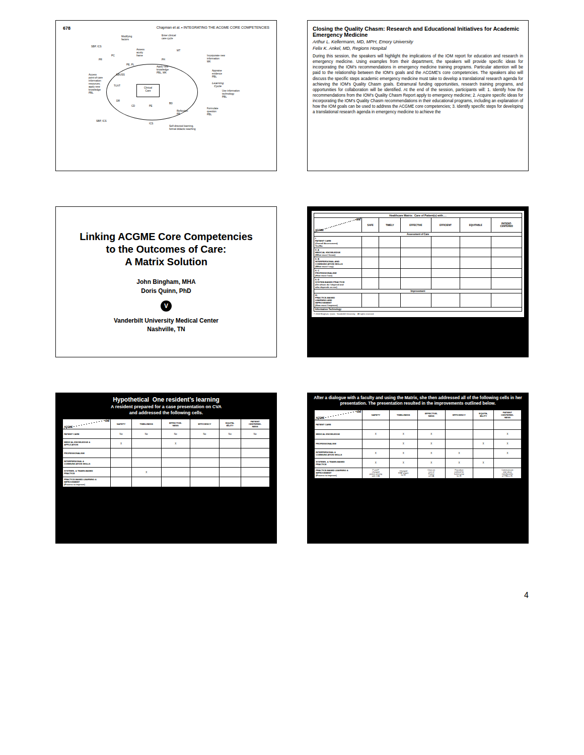678 Chapman et al. • INTEGRATING THE ACGME CORE COMPETENCIES
Clinical
Care
Learning
Cycle
Modifying
factors Enter clinical
care cycle SBP, ICS Assess
acuity
frame MT PC PR PH Incorporate new
information
MK PE, PL Apply new
knowledge
PBL, MK Appraise
evidence
PBL Access
point-of-care
information
resources;
apply new
knowledge
PBL EBUSS TUVT Use information
technology
PBL DR CD PE BD Reflection
PR Formulate
question
PBL SBP, ICS ICS Self-directed learning,
formal didactic teaching
Closing the Quality Chasm: Research and Educational Initiatives for Academic Emergency Medicine
Arthur L. Kellermann, MD, MPH, Emory University
Felix K. Ankel, MD, Regions Hospital
During this session, the speakers will highlight the implications of the IOM report for education and research in emergency medicine. Using examples from their department, the speakers will provide specific ideas for incorporating the IOM's recommendations in emergency medicine training programs. Particular attention will be paid to the relationship between the IOM's goals and the ACGME's core competencies. The speakers also will discuss the specific steps academic emergency medicine must take to develop a translational research agenda for achieving the IOM's Quality Chasm goals. Extramural funding opportunities, research training programs, and opportunities for collaboration will be identified. At the end of the session, participants will: 1. Identify how the recommendations from the IOM's Quality Chasm Report apply to emergency medicine; 2. Acquire specific ideas for incorporating the IOM's Quality Chasm recommendations in their educational programs, including an explanation of how the IOM goals can be used to address the ACGME core competencies; 3. Identify specific steps for developing a translational research agenda in emergency medicine to achieve the
Linking ACGME Core Competencies
to the Outcomes of Care:
A Matrix Solution
John Bingham, MHA
Doris Quinn, PhD
Vanderbilt University Medical Center
Nashville, TN
| Healthcare Matrix: Care of Patient(s) with…. |
| --- |
| IOM ACGME | SAFE | TIMELY | EFFECTIVE | EFFICIENT | EQUITABLE | PATIENT- CENTERED |
| Assessment of Care |
| I. PATIENT CARE (Overall Assessment) Yes/No | | | | | | |
| II. A MEDICAL KNOWLEDGE (What must I know) | | | | | | |
| II. B INTERPERSONAL AND COMMUNICATION SKILLS (What must I say) | | | | | | |
| II. C PROFESSIONALISM (How must I act) | | | | | | |
| II. D SYSTEM-BASED PRACTICE (On whom do I depend and who depends on me) | | | | | | |
| Improvement |
| III. PRACTICE-BASED LEARNING AND IMPROVEMENT (How must I improve) | | | | | | |
| Information Technology |
© 2004 Bingham, Quinn Vanderbilt University All rights reserved.
Hypothetical One resident’s learning
A resident prepared for a case presentation on CVA
and addressed the following cells.
| IOM ACGME | SAFETY | TIMELINESS | EFFECTIVE- NESS | EFFICIENCY | EQUITA- BILITY | PATIENT CENTERED- NESS |
| PATIENT CARE | No | No | No | No | No | No |
| MEDICAL KNOWLEDGE & APPLICATION | X | | X | | | |
| PROFESSIONALISM | | | | | | |
| INTERPERSONAL & COMMUNICATION SKILLS | | | | | | |
| SYSTEMS- & TEAMS-BASED PRACTICE | | X | | | | |
| PRACTICE-BASED LEARNING & IMPROVEMENT (Process to improve) | | | | | | |
After a dialogue with a faculty and using the Matrix, she then addressed all of the following cells in her presentation. The presentation resulted in the improvements outlined below.
| IOM ACGME | SAFETY | TIMELINESS | EFFECTIVE- NESS | EFFICIENCY | EQUITA- BILITY | PATIENT CENTERED- NESS |
| PATIENT CARE | | | | | | |
| MEDICAL KNOWLEDGE | X | X | X | | | X |
| PROFESSIONALISM | | X | X | | X | X |
| INTERPERSONAL & COMMUNICATION SKILLS | X | X | X | X | | X |
| SYSTEMS- & TEAMS-BASED PRACTICE | X | X | X | X | X | |
| PRACTICE-BASED LEARNING & IMPROVEMENT (Process to improve) | P and P changed patient arriving with CVA | Changed STAT pages for IR | Class on care of Patient w/CVA | Procedure outlined for fastest prep for IR | | Communicate w/pt about risks/benefits of TPA vs IR. |
4